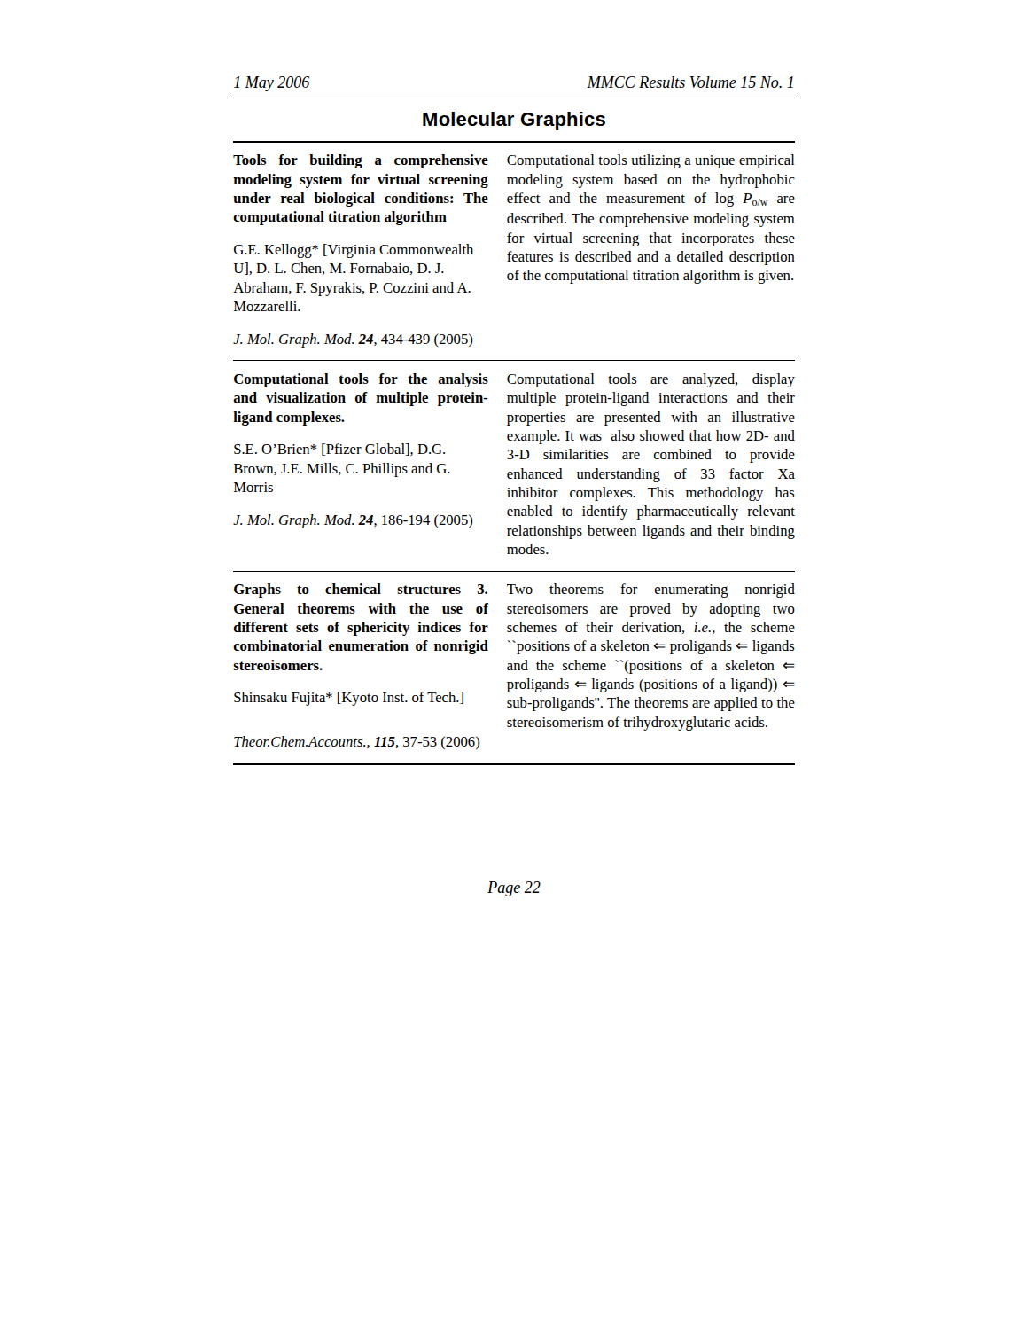1 May 2006
MMCC Results Volume 15 No. 1
Molecular Graphics
| Tools for building a comprehensive modeling system for virtual screening under real biological conditions: The computational titration algorithm G.E. Kellogg* [Virginia Commonwealth U], D. L. Chen, M. Fornabaio, D. J. Abraham, F. Spyrakis, P. Cozzini and A. Mozzarelli. J. Mol. Graph. Mod. 24 , 434-439 (2005) | Computational tools utilizing a unique empirical modeling system based on the hydrophobic effect and the measurement of log P o/w are described. The comprehensive modeling system for virtual screening that incorporates these features is described and a detailed description of the computational titration algorithm is given. |
| Computational tools for the analysis and visualization of multiple protein-ligand complexes. S.E. O’Brien* [Pfizer Global], D.G. Brown, J.E. Mills, C. Phillips and G. Morris J. Mol. Graph. Mod. 24 , 186-194 (2005) | Computational tools are analyzed, display multiple protein-ligand interactions and their properties are presented with an illustrative example. It was also showed that how 2D- and 3-D similarities are combined to provide enhanced understanding of 33 factor Xa inhibitor complexes. This methodology has enabled to identify pharmaceutically relevant relationships between ligands and their binding modes. |
| Graphs to chemical structures 3. General theorems with the use of different sets of sphericity indices for combinatorial enumeration of nonrigid stereoisomers. Shinsaku Fujita* [Kyoto Inst. of Tech.] Theor.Chem.Accounts., 115 , 37-53 (2006) | Two theorems for enumerating nonrigid stereoisomers are proved by adopting two schemes of their derivation, i.e. , the scheme ``positions of a skeleton ⇐ proligands ⇐ ligands and the scheme ``(positions of a skeleton ⇐ proligands ⇐ ligands (positions of a ligand)) ⇐ sub-proligands''. The theorems are applied to the stereoisomerism of trihydroxyglutaric acids. |
Page 22